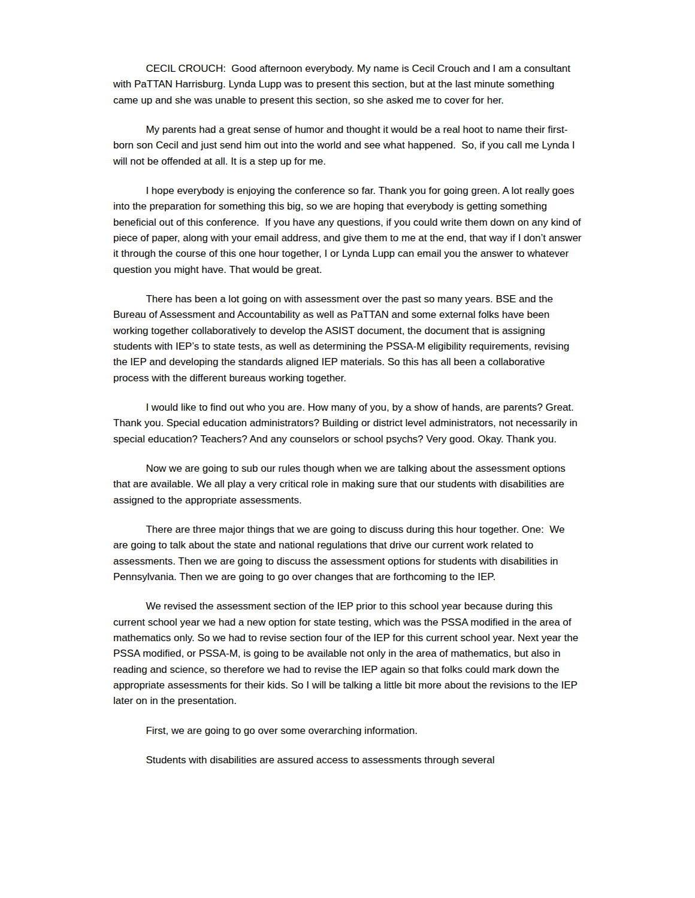CECIL CROUCH: Good afternoon everybody. My name is Cecil Crouch and I am a consultant with PaTTAN Harrisburg. Lynda Lupp was to present this section, but at the last minute something came up and she was unable to present this section, so she asked me to cover for her.
My parents had a great sense of humor and thought it would be a real hoot to name their first-born son Cecil and just send him out into the world and see what happened. So, if you call me Lynda I will not be offended at all. It is a step up for me.
I hope everybody is enjoying the conference so far. Thank you for going green. A lot really goes into the preparation for something this big, so we are hoping that everybody is getting something beneficial out of this conference. If you have any questions, if you could write them down on any kind of piece of paper, along with your email address, and give them to me at the end, that way if I don’t answer it through the course of this one hour together, I or Lynda Lupp can email you the answer to whatever question you might have. That would be great.
There has been a lot going on with assessment over the past so many years. BSE and the Bureau of Assessment and Accountability as well as PaTTAN and some external folks have been working together collaboratively to develop the ASIST document, the document that is assigning students with IEP’s to state tests, as well as determining the PSSA-M eligibility requirements, revising the IEP and developing the standards aligned IEP materials. So this has all been a collaborative process with the different bureaus working together.
I would like to find out who you are. How many of you, by a show of hands, are parents? Great. Thank you. Special education administrators? Building or district level administrators, not necessarily in special education? Teachers? And any counselors or school psychs? Very good. Okay. Thank you.
Now we are going to sub our rules though when we are talking about the assessment options that are available. We all play a very critical role in making sure that our students with disabilities are assigned to the appropriate assessments.
There are three major things that we are going to discuss during this hour together. One: We are going to talk about the state and national regulations that drive our current work related to assessments. Then we are going to discuss the assessment options for students with disabilities in Pennsylvania. Then we are going to go over changes that are forthcoming to the IEP.
We revised the assessment section of the IEP prior to this school year because during this current school year we had a new option for state testing, which was the PSSA modified in the area of mathematics only. So we had to revise section four of the IEP for this current school year. Next year the PSSA modified, or PSSA-M, is going to be available not only in the area of mathematics, but also in reading and science, so therefore we had to revise the IEP again so that folks could mark down the appropriate assessments for their kids. So I will be talking a little bit more about the revisions to the IEP later on in the presentation.
First, we are going to go over some overarching information.
Students with disabilities are assured access to assessments through several